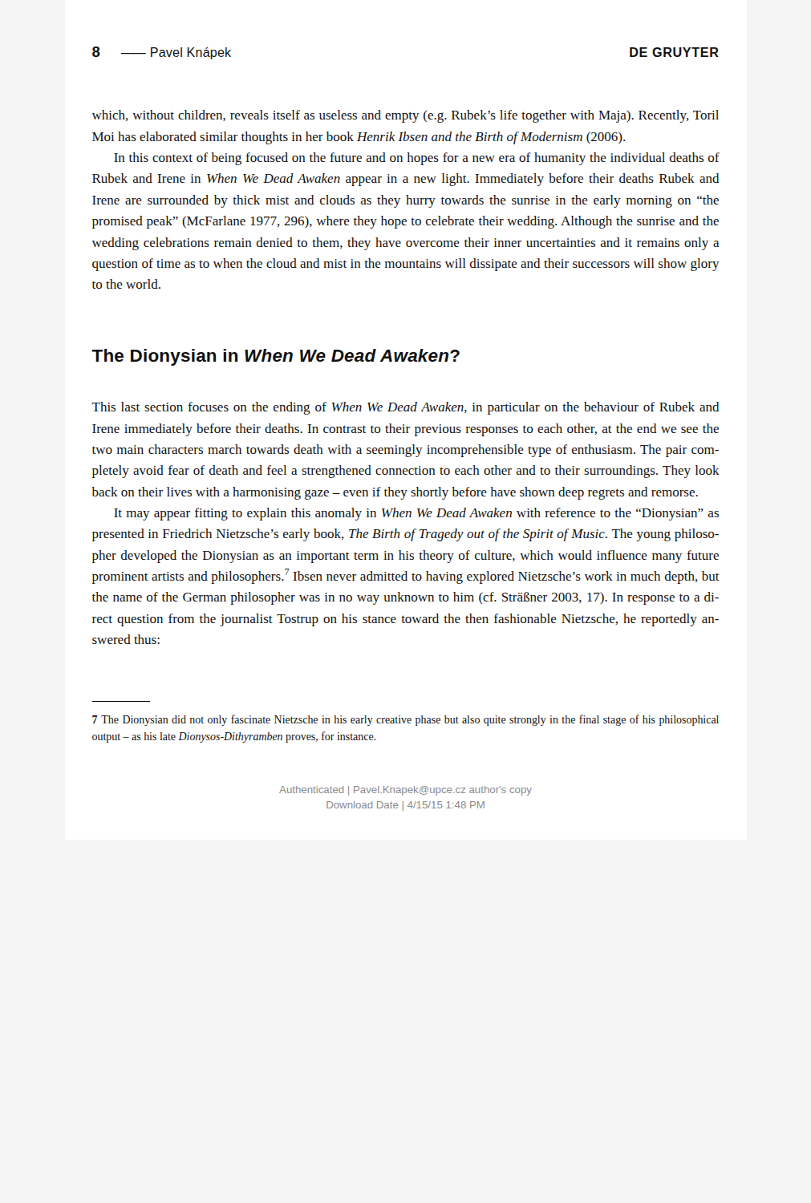8 Pavel Knápek De Gruyter
which, without children, reveals itself as useless and empty (e.g. Rubek’s life together with Maja). Recently, Toril Moi has elaborated similar thoughts in her book Henrik Ibsen and the Birth of Modernism (2006).
In this context of being focused on the future and on hopes for a new era of humanity the individual deaths of Rubek and Irene in When We Dead Awaken appear in a new light. Immediately before their deaths Rubek and Irene are surrounded by thick mist and clouds as they hurry towards the sunrise in the early morning on “the promised peak” (McFarlane 1977, 296), where they hope to celebrate their wedding. Although the sunrise and the wedding celebrations remain denied to them, they have overcome their inner uncertainties and it remains only a question of time as to when the cloud and mist in the mountains will dissipate and their successors will show glory to the world.
The Dionysian in When We Dead Awaken?
This last section focuses on the ending of When We Dead Awaken, in particular on the behaviour of Rubek and Irene immediately before their deaths. In contrast to their previous responses to each other, at the end we see the two main characters march towards death with a seemingly incomprehensible type of enthusiasm. The pair completely avoid fear of death and feel a strengthened connection to each other and to their surroundings. They look back on their lives with a harmonising gaze – even if they shortly before have shown deep regrets and remorse.
It may appear fitting to explain this anomaly in When We Dead Awaken with reference to the “Dionysian” as presented in Friedrich Nietzsche’s early book, The Birth of Tragedy out of the Spirit of Music. The young philosopher developed the Dionysian as an important term in his theory of culture, which would influence many future prominent artists and philosophers.7 Ibsen never admitted to having explored Nietzsche’s work in much depth, but the name of the German philosopher was in no way unknown to him (cf. Sträßner 2003, 17). In response to a direct question from the journalist Tostrup on his stance toward the then fashionable Nietzsche, he reportedly answered thus:
7 The Dionysian did not only fascinate Nietzsche in his early creative phase but also quite strongly in the final stage of his philosophical output – as his late Dionysos-Dithyramben proves, for instance.
Authenticated | Pavel.Knapek@upce.cz author's copy
Download Date | 4/15/15 1:48 PM